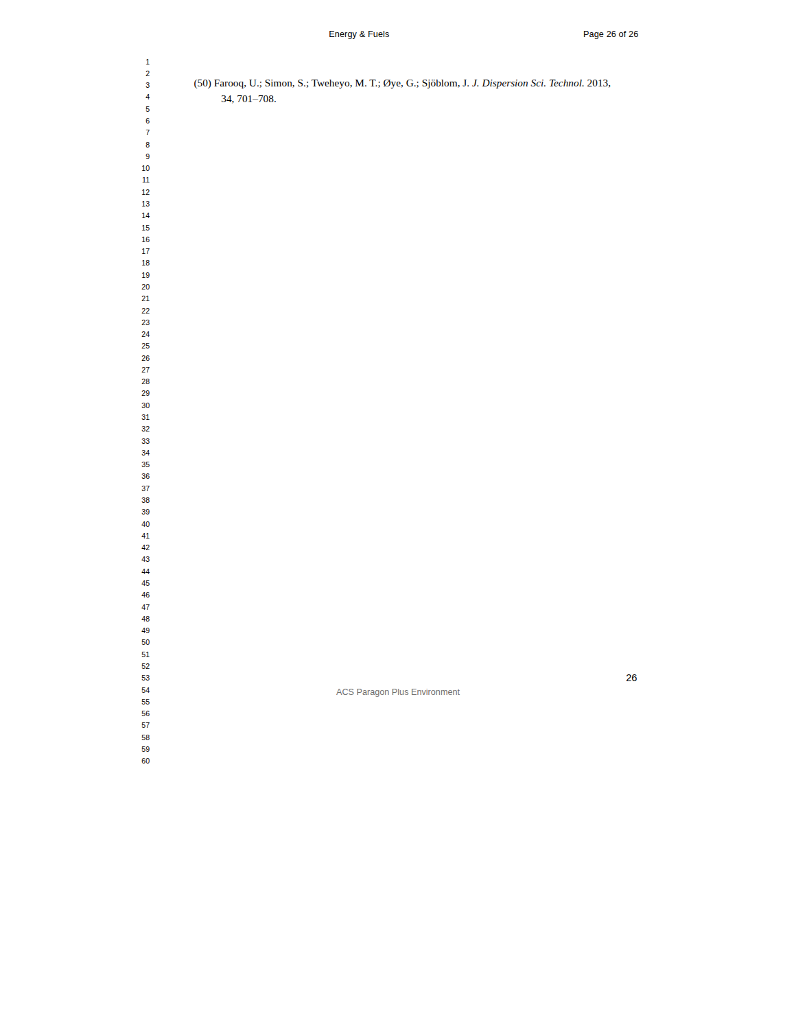Energy & Fuels Page 26 of 26
12345 678910 1112131415 1617181920 2122232425 2627282930 3132333435 3637383940 4142434445 4647484950 5152535455 5657585960
(50) Farooq, U.; Simon, S.; Tweheyo, M. T.; Øye, G.; Sjöblom, J. J. Dispersion Sci. Technol. 2013, 34, 701–708.
ACS Paragon Plus Environment
26